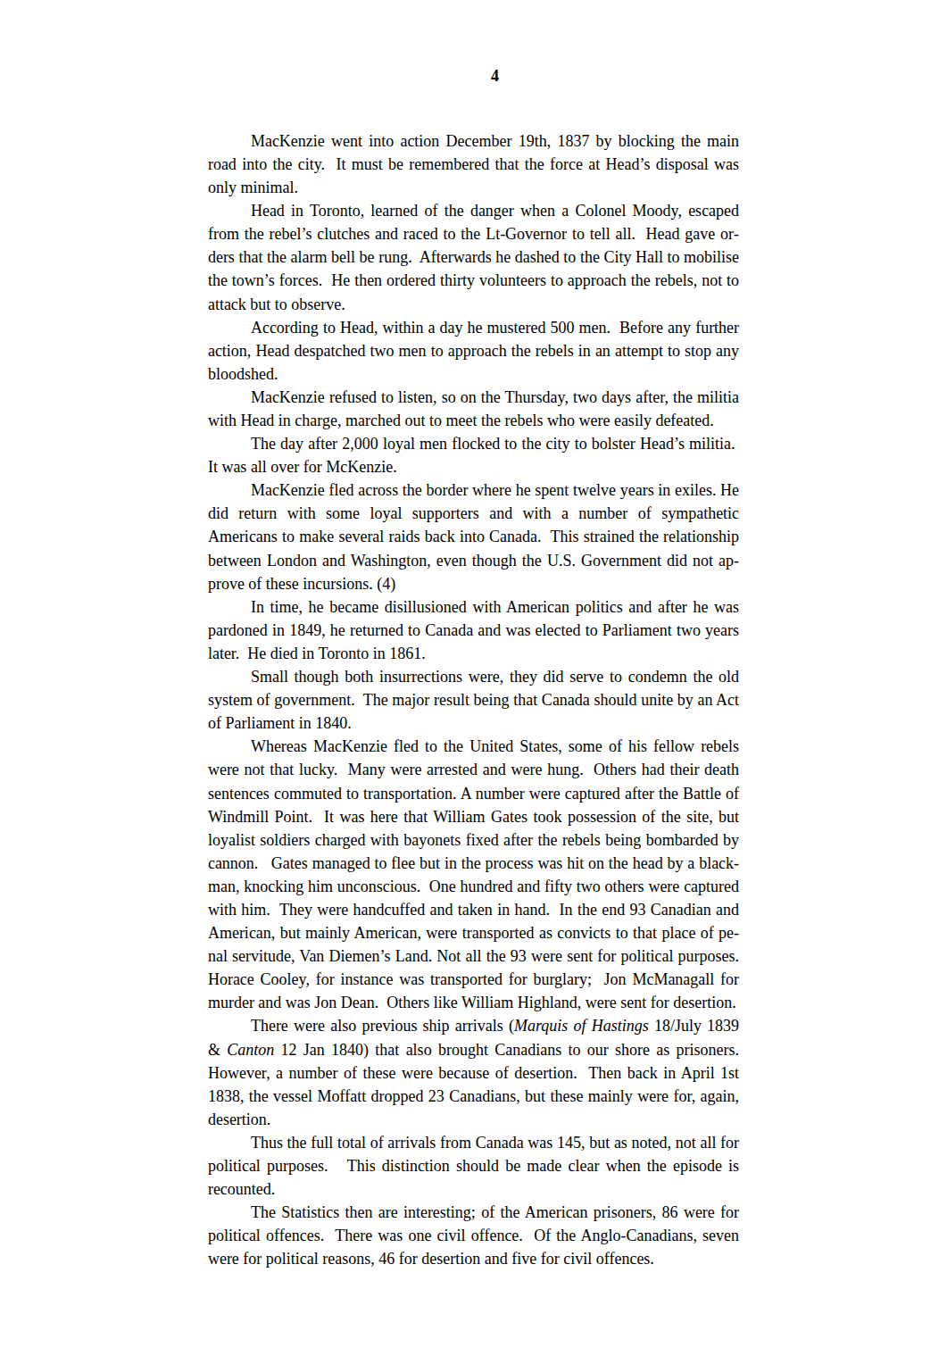4
MacKenzie went into action December 19th, 1837 by blocking the main road into the city. It must be remembered that the force at Head’s disposal was only minimal.
Head in Toronto, learned of the danger when a Colonel Moody, escaped from the rebel’s clutches and raced to the Lt-Governor to tell all. Head gave orders that the alarm bell be rung. Afterwards he dashed to the City Hall to mobilise the town’s forces. He then ordered thirty volunteers to approach the rebels, not to attack but to observe.
According to Head, within a day he mustered 500 men. Before any further action, Head despatched two men to approach the rebels in an attempt to stop any bloodshed.
MacKenzie refused to listen, so on the Thursday, two days after, the militia with Head in charge, marched out to meet the rebels who were easily defeated.
The day after 2,000 loyal men flocked to the city to bolster Head’s militia. It was all over for McKenzie.
MacKenzie fled across the border where he spent twelve years in exiles. He did return with some loyal supporters and with a number of sympathetic Americans to make several raids back into Canada. This strained the relationship between London and Washington, even though the U.S. Government did not approve of these incursions. (4)
In time, he became disillusioned with American politics and after he was pardoned in 1849, he returned to Canada and was elected to Parliament two years later. He died in Toronto in 1861.
Small though both insurrections were, they did serve to condemn the old system of government. The major result being that Canada should unite by an Act of Parliament in 1840.
Whereas MacKenzie fled to the United States, some of his fellow rebels were not that lucky. Many were arrested and were hung. Others had their death sentences commuted to transportation. A number were captured after the Battle of Windmill Point. It was here that William Gates took possession of the site, but loyalist soldiers charged with bayonets fixed after the rebels being bombarded by cannon. Gates managed to flee but in the process was hit on the head by a blackman, knocking him unconscious. One hundred and fifty two others were captured with him. They were handcuffed and taken in hand. In the end 93 Canadian and American, but mainly American, were transported as convicts to that place of penal servitude, Van Diemen’s Land. Not all the 93 were sent for political purposes. Horace Cooley, for instance was transported for burglary; Jon McManagall for murder and was Jon Dean. Others like William Highland, were sent for desertion.
There were also previous ship arrivals (Marquis of Hastings 18/July 1839 & Canton 12 Jan 1840) that also brought Canadians to our shore as prisoners. However, a number of these were because of desertion. Then back in April 1st 1838, the vessel Moffatt dropped 23 Canadians, but these mainly were for, again, desertion.
Thus the full total of arrivals from Canada was 145, but as noted, not all for political purposes. This distinction should be made clear when the episode is recounted.
The Statistics then are interesting; of the American prisoners, 86 were for political offences. There was one civil offence. Of the Anglo-Canadians, seven were for political reasons, 46 for desertion and five for civil offences.